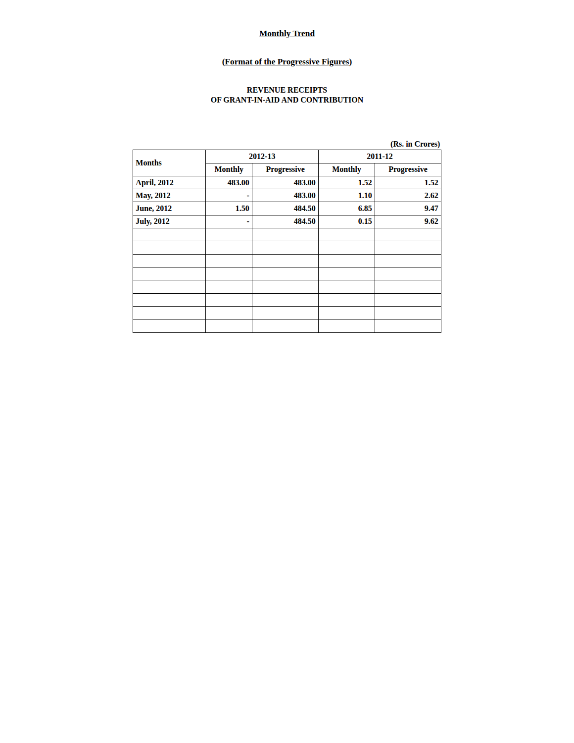Monthly Trend
(Format of the Progressive Figures)
REVENUE RECEIPTS
OF GRANT-IN-AID AND CONTRIBUTION
(Rs. in Crores)
| Months | 2012-13 | 2011-12 |
| --- | --- | --- |
| Monthly | Progressive | Monthly | Progressive |
| April, 2012 | 483.00 | 483.00 | 1.52 | 1.52 |
| May, 2012 | - | 483.00 | 1.10 | 2.62 |
| June, 2012 | 1.50 | 484.50 | 6.85 | 9.47 |
| July, 2012 | - | 484.50 | 0.15 | 9.62 |